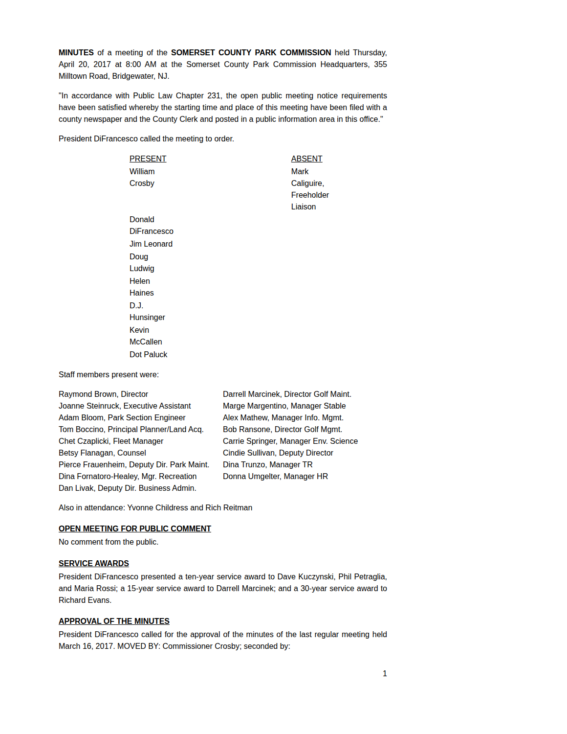MINUTES of a meeting of the SOMERSET COUNTY PARK COMMISSION held Thursday, April 20, 2017 at 8:00 AM at the Somerset County Park Commission Headquarters, 355 Milltown Road, Bridgewater, NJ.
"In accordance with Public Law Chapter 231, the open public meeting notice requirements have been satisfied whereby the starting time and place of this meeting have been filed with a county newspaper and the County Clerk and posted in a public information area in this office."
President DiFrancesco called the meeting to order.
| PRESENT | ABSENT |
| --- | --- |
| William Crosby | Mark Caliguire, Freeholder Liaison |
| Donald DiFrancesco | |
| Jim Leonard | |
| Doug Ludwig | |
| Helen Haines | |
| D.J. Hunsinger | |
| Kevin McCallen | |
| Dot Paluck | |
Staff members present were:
| Raymond Brown, Director | Darrell Marcinek, Director Golf Maint. |
| Joanne Steinruck, Executive Assistant | Marge Margentino, Manager Stable |
| Adam Bloom, Park Section Engineer | Alex Mathew, Manager Info. Mgmt. |
| Tom Boccino, Principal Planner/Land Acq. | Bob Ransone, Director Golf Mgmt. |
| Chet Czaplicki, Fleet Manager | Carrie Springer, Manager Env. Science |
| Betsy Flanagan, Counsel | Cindie Sullivan, Deputy Director |
| Pierce Frauenheim, Deputy Dir. Park Maint. | Dina Trunzo, Manager TR |
| Dina Fornatoro-Healey, Mgr. Recreation | Donna Umgelter, Manager HR |
| Dan Livak, Deputy Dir. Business Admin. | |
Also in attendance: Yvonne Childress and Rich Reitman
Open Meeting for Public Comment
No comment from the public.
Service Awards
President DiFrancesco presented a ten-year service award to Dave Kuczynski, Phil Petraglia, and Maria Rossi; a 15-year service award to Darrell Marcinek; and a 30-year service award to Richard Evans.
Approval of the Minutes
President DiFrancesco called for the approval of the minutes of the last regular meeting held March 16, 2017. MOVED BY: Commissioner Crosby; seconded by:
1